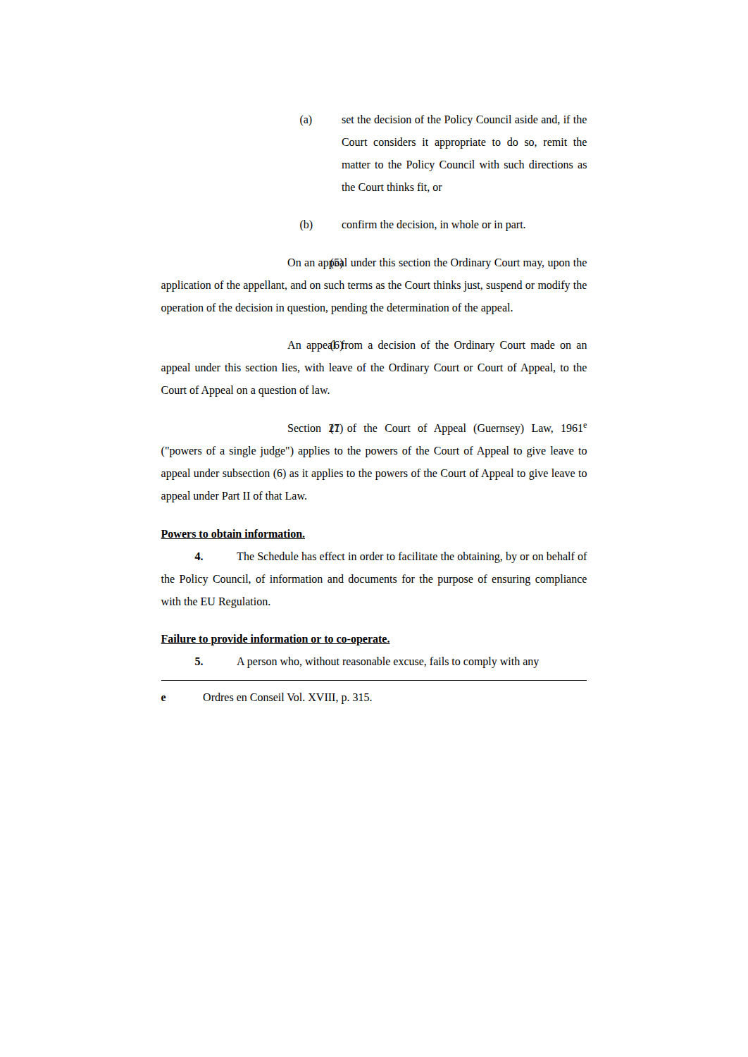(a) set the decision of the Policy Council aside and, if the Court considers it appropriate to do so, remit the matter to the Policy Council with such directions as the Court thinks fit, or
(b) confirm the decision, in whole or in part.
(5) On an appeal under this section the Ordinary Court may, upon the application of the appellant, and on such terms as the Court thinks just, suspend or modify the operation of the decision in question, pending the determination of the appeal.
(6) An appeal from a decision of the Ordinary Court made on an appeal under this section lies, with leave of the Ordinary Court or Court of Appeal, to the Court of Appeal on a question of law.
(7) Section 21 of the Court of Appeal (Guernsey) Law, 1961e ("powers of a single judge") applies to the powers of the Court of Appeal to give leave to appeal under subsection (6) as it applies to the powers of the Court of Appeal to give leave to appeal under Part II of that Law.
Powers to obtain information.
4. The Schedule has effect in order to facilitate the obtaining, by or on behalf of the Policy Council, of information and documents for the purpose of ensuring compliance with the EU Regulation.
Failure to provide information or to co-operate.
5. A person who, without reasonable excuse, fails to comply with any
e Ordres en Conseil Vol. XVIII, p. 315.